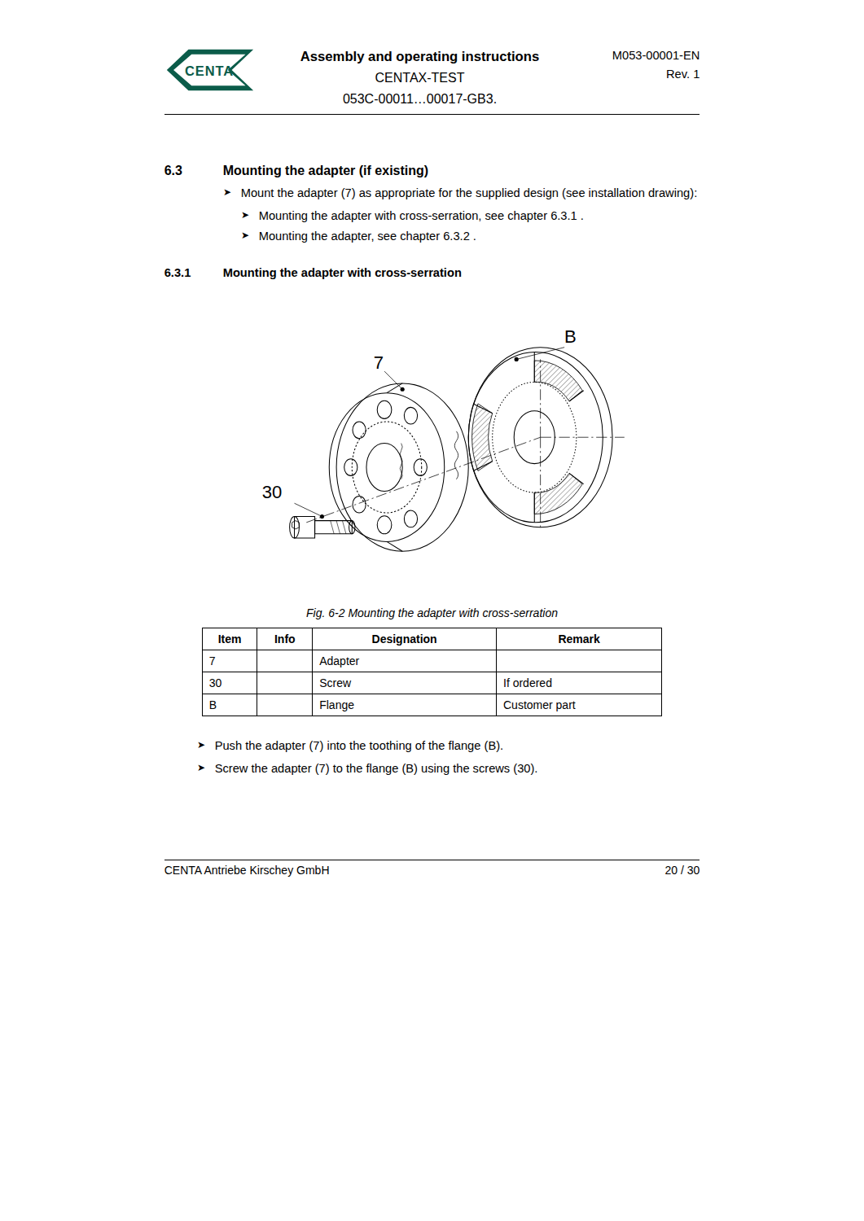CENTA
Assembly and operating instructions
CENTAX-TEST
053C-00011…00017-GB3.
M053-00001-EN
Rev. 1
6.3 Mounting the adapter (if existing)
Mount the adapter (7) as appropriate for the supplied design (see installation drawing):
Mounting the adapter with cross-serration, see chapter 6.3.1 .
Mounting the adapter, see chapter 6.3.2 .
6.3.1 Mounting the adapter with cross-serration
B 7 30
Fig. 6-2 Mounting the adapter with cross-serration
| Item | Info | Designation | Remark |
| --- | --- | --- | --- |
| 7 | | Adapter | |
| 30 | | Screw | If ordered |
| B | | Flange | Customer part |
Push the adapter (7) into the toothing of the flange (B).
Screw the adapter (7) to the flange (B) using the screws (30).
CENTA Antriebe Kirschey GmbH
20 / 30